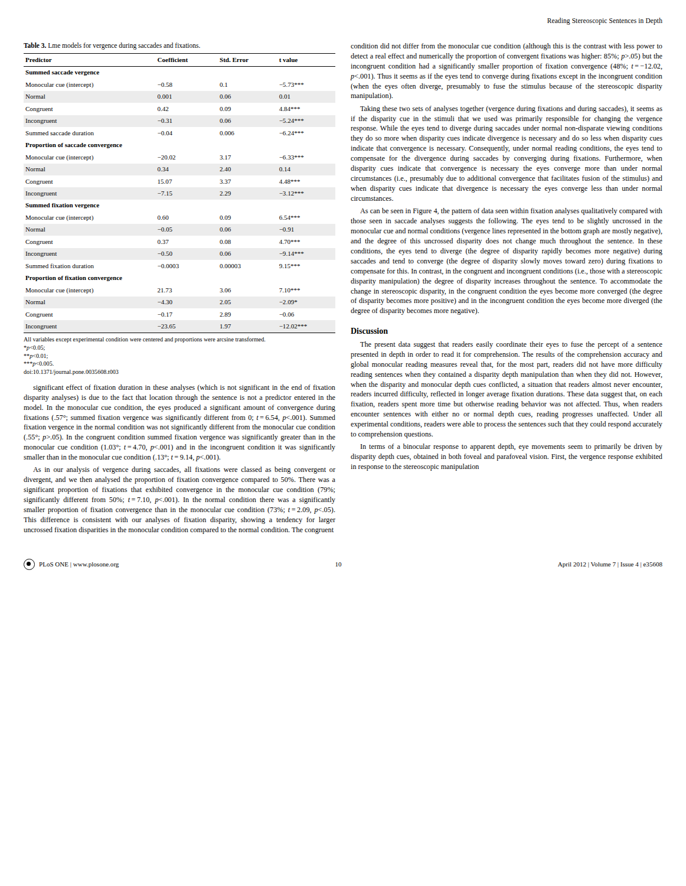Reading Stereoscopic Sentences in Depth
Table 3. Lme models for vergence during saccades and fixations.
| Predictor | Coefficient | Std. Error | t value |
| --- | --- | --- | --- |
| Summed saccade vergence |
| Monocular cue (intercept) | −0.58 | 0.1 | −5.73*** |
| Normal | 0.001 | 0.06 | 0.01 |
| Congruent | 0.42 | 0.09 | 4.84*** |
| Incongruent | −0.31 | 0.06 | −5.24*** |
| Summed saccade duration | −0.04 | 0.006 | −6.24*** |
| Proportion of saccade convergence |
| Monocular cue (intercept) | −20.02 | 3.17 | −6.33*** |
| Normal | 0.34 | 2.40 | 0.14 |
| Congruent | 15.07 | 3.37 | 4.48*** |
| Incongruent | −7.15 | 2.29 | −3.12*** |
| Summed fixation vergence |
| Monocular cue (intercept) | 0.60 | 0.09 | 6.54*** |
| Normal | −0.05 | 0.06 | −0.91 |
| Congruent | 0.37 | 0.08 | 4.70*** |
| Incongruent | −0.50 | 0.06 | −9.14*** |
| Summed fixation duration | −0.0003 | 0.00003 | 9.15*** |
| Proportion of fixation convergence |
| Monocular cue (intercept) | 21.73 | 3.06 | 7.10*** |
| Normal | −4.30 | 2.05 | −2.09* |
| Congruent | −0.17 | 2.89 | −0.06 |
| Incongruent | −23.65 | 1.97 | −12.02*** |
All variables except experimental condition were centered and proportions were arcsine transformed.
*p<0.05;
**p<0.01;
***p<0.005.
doi:10.1371/journal.pone.0035608.t003
significant effect of fixation duration in these analyses (which is not significant in the end of fixation disparity analyses) is due to the fact that location through the sentence is not a predictor entered in the model. In the monocular cue condition, the eyes produced a significant amount of convergence during fixations (.57°; summed fixation vergence was significantly different from 0; t = 6.54, p<.001). Summed fixation vergence in the normal condition was not significantly different from the monocular cue condition (.55°; p>.05). In the congruent condition summed fixation vergence was significantly greater than in the monocular cue condition (1.03°; t = 4.70, p<.001) and in the incongruent condition it was significantly smaller than in the monocular cue condition (.13°; t = 9.14, p<.001).
As in our analysis of vergence during saccades, all fixations were classed as being convergent or divergent, and we then analysed the proportion of fixation convergence compared to 50%. There was a significant proportion of fixations that exhibited convergence in the monocular cue condition (79%; significantly different from 50%; t = 7.10, p<.001). In the normal condition there was a significantly smaller proportion of fixation convergence than in the monocular cue condition (73%; t = 2.09, p<.05). This difference is consistent with our analyses of fixation disparity, showing a tendency for larger uncrossed fixation disparities in the monocular condition compared to the normal condition. The congruent
condition did not differ from the monocular cue condition (although this is the contrast with less power to detect a real effect and numerically the proportion of convergent fixations was higher: 85%; p>.05) but the incongruent condition had a significantly smaller proportion of fixation convergence (48%; t = −12.02, p<.001). Thus it seems as if the eyes tend to converge during fixations except in the incongruent condition (when the eyes often diverge, presumably to fuse the stimulus because of the stereoscopic disparity manipulation).
Taking these two sets of analyses together (vergence during fixations and during saccades), it seems as if the disparity cue in the stimuli that we used was primarily responsible for changing the vergence response. While the eyes tend to diverge during saccades under normal non-disparate viewing conditions they do so more when disparity cues indicate divergence is necessary and do so less when disparity cues indicate that convergence is necessary. Consequently, under normal reading conditions, the eyes tend to compensate for the divergence during saccades by converging during fixations. Furthermore, when disparity cues indicate that convergence is necessary the eyes converge more than under normal circumstances (i.e., presumably due to additional convergence that facilitates fusion of the stimulus) and when disparity cues indicate that divergence is necessary the eyes converge less than under normal circumstances.
As can be seen in Figure 4, the pattern of data seen within fixation analyses qualitatively compared with those seen in saccade analyses suggests the following. The eyes tend to be slightly uncrossed in the monocular cue and normal conditions (vergence lines represented in the bottom graph are mostly negative), and the degree of this uncrossed disparity does not change much throughout the sentence. In these conditions, the eyes tend to diverge (the degree of disparity rapidly becomes more negative) during saccades and tend to converge (the degree of disparity slowly moves toward zero) during fixations to compensate for this. In contrast, in the congruent and incongruent conditions (i.e., those with a stereoscopic disparity manipulation) the degree of disparity increases throughout the sentence. To accommodate the change in stereoscopic disparity, in the congruent condition the eyes become more converged (the degree of disparity becomes more positive) and in the incongruent condition the eyes become more diverged (the degree of disparity becomes more negative).
Discussion
The present data suggest that readers easily coordinate their eyes to fuse the percept of a sentence presented in depth in order to read it for comprehension. The results of the comprehension accuracy and global monocular reading measures reveal that, for the most part, readers did not have more difficulty reading sentences when they contained a disparity depth manipulation than when they did not. However, when the disparity and monocular depth cues conflicted, a situation that readers almost never encounter, readers incurred difficulty, reflected in longer average fixation durations. These data suggest that, on each fixation, readers spent more time but otherwise reading behavior was not affected. Thus, when readers encounter sentences with either no or normal depth cues, reading progresses unaffected. Under all experimental conditions, readers were able to process the sentences such that they could respond accurately to comprehension questions.
In terms of a binocular response to apparent depth, eye movements seem to primarily be driven by disparity depth cues, obtained in both foveal and parafoveal vision. First, the vergence response exhibited in response to the stereoscopic manipulation
PLoS ONE | www.plosone.org
10
April 2012 | Volume 7 | Issue 4 | e35608